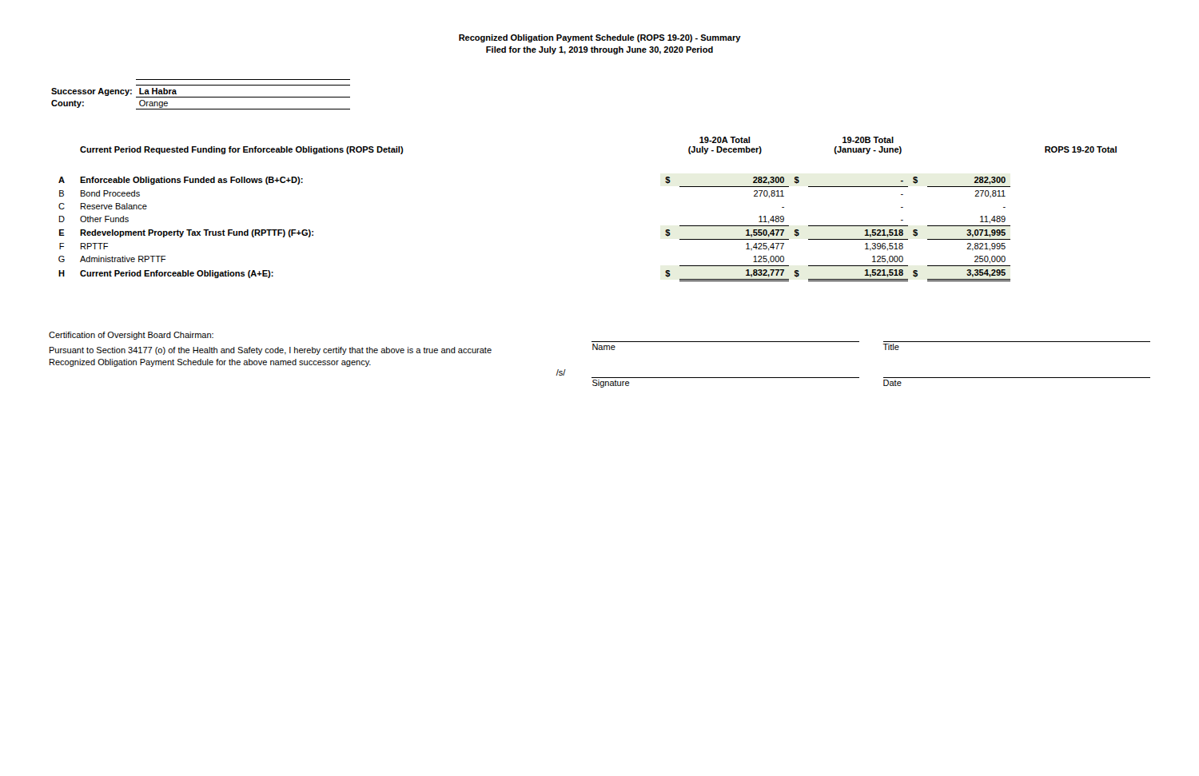Recognized Obligation Payment Schedule (ROPS 19-20) - Summary
Filed for the July 1, 2019 through June 30, 2020 Period
| Successor Agency: | La Habra |
| County: | Orange |
| | Current Period Requested Funding for Enforceable Obligations (ROPS Detail) | | 19-20A Total (July - December) | | 19-20B Total (January - June) | | ROPS 19-20 Total |
| A | Enforceable Obligations Funded as Follows (B+C+D): | | $ | 282,300 | $ | - | $ | 282,300 | | |
| B | Bond Proceeds | | | 270,811 | | - | | 270,811 | | |
| C | Reserve Balance | | | - | | - | | - | | |
| D | Other Funds | | | 11,489 | | - | | 11,489 | | |
| E | Redevelopment Property Tax Trust Fund (RPTTF) (F+G): | | $ | 1,550,477 | $ | 1,521,518 | $ | 3,071,995 | | |
| F | RPTTF | | | 1,425,477 | | 1,396,518 | | 2,821,995 | | |
| G | Administrative RPTTF | | | 125,000 | | 125,000 | | 250,000 | | |
| H | Current Period Enforceable Obligations (A+E): | | $ | 1,832,777 | $ | 1,521,518 | $ | 3,354,295 | | |
| Certification of Oversight Board Chairman: Pursuant to Section 34177 (o) of the Health and Safety code, I hereby certify that the above is a true and accurate Recognized Obligation Payment Schedule for the above named successor agency. | / / Name / / Title / / /s/ / / / / / / Signature / / Date / |